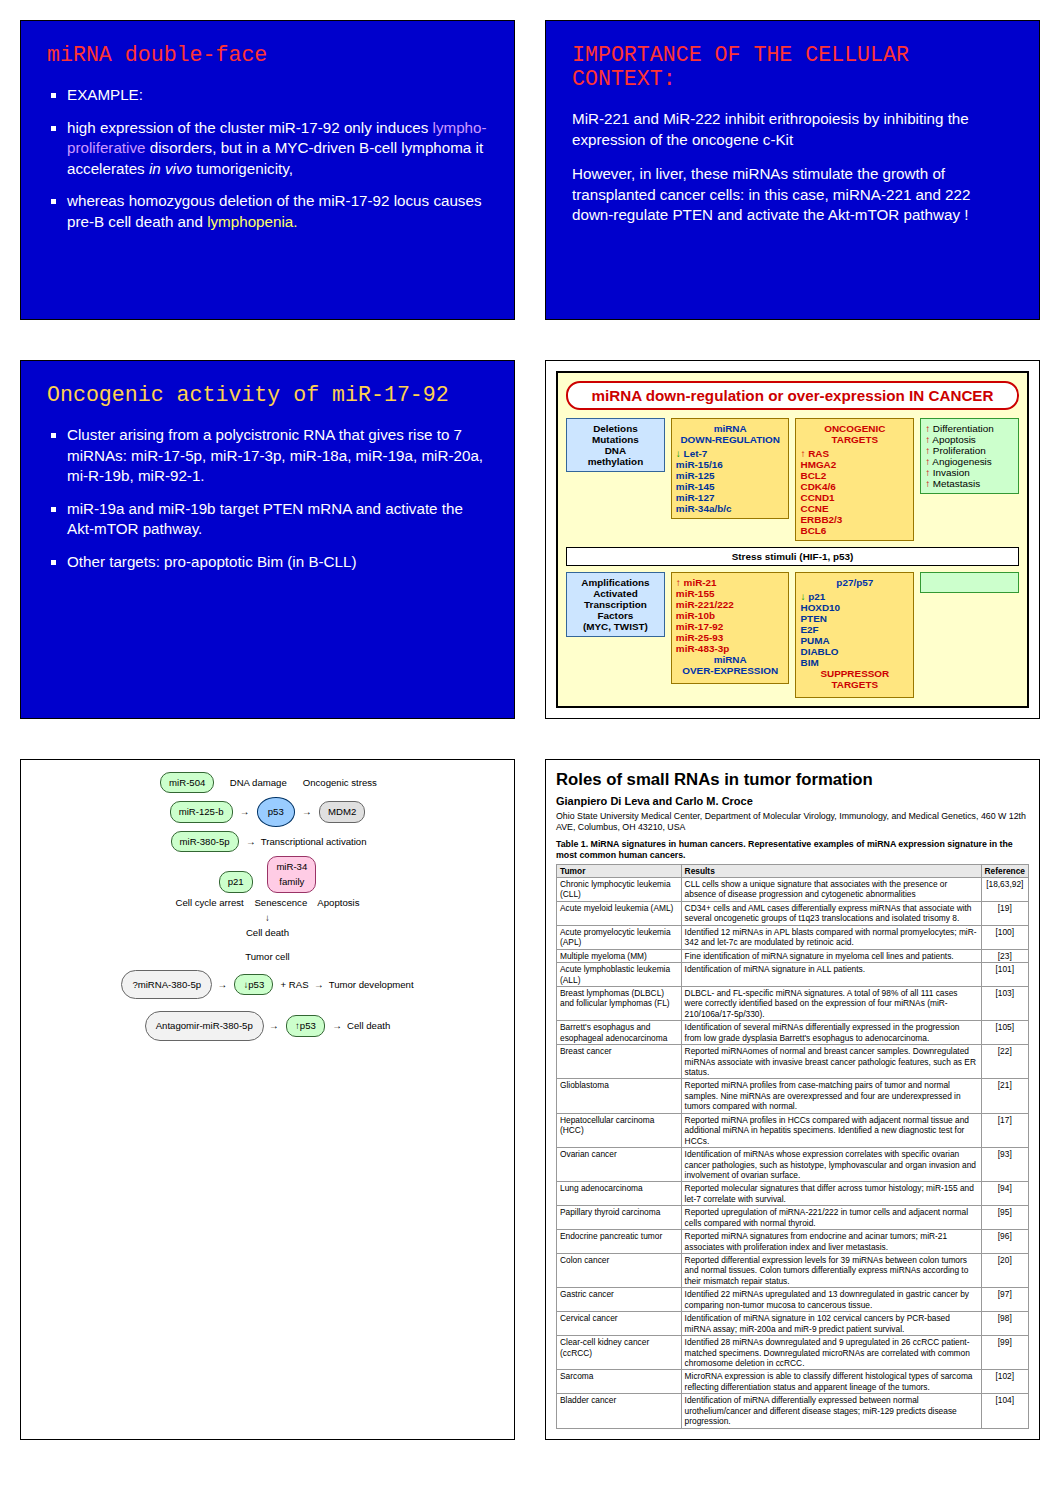miRNA double-face
EXAMPLE:
high expression of the cluster miR-17-92 only induces lympho-proliferative disorders, but in a MYC-driven B-cell lymphoma it accelerates in vivo tumorigenicity,
whereas homozygous deletion of the miR-17-92 locus causes pre-B cell death and lymphopenia.
IMPORTANCE OF THE CELLULAR CONTEXT:
MiR-221 and MiR-222 inhibit erithropoiesis by inhibiting the expression of the oncogene c-Kit
However, in liver, these miRNAs stimulate the growth of transplanted cancer cells: in this case, miRNA-221 and 222 down-regulate PTEN and activate the Akt-mTOR pathway !
Oncogenic activity of miR-17-92
Cluster arising from a polycistronic RNA that gives rise to 7 miRNAs: miR-17-5p, miR-17-3p, miR-18a, miR-19a, miR-20a, mi-R-19b, miR-92-1.
miR-19a and miR-19b target PTEN mRNA and activate the Akt-mTOR pathway.
Other targets: pro-apoptotic Bim (in B-CLL)
miRNA down-regulation or over-expression IN CANCER
Deletions
Mutations
DNA
methylation
miRNA
DOWN-REGULATION ↓ Let-7
miR-15/16
miR-125
miR-145
miR-127
miR-34a/b/c
ONCOGENIC
TARGETS ↑ RAS
HMGA2
BCL2
CDK4/6
CCND1
CCNE
ERBB2/3
BCL6
↑ Differentiation
↑ Apoptosis
↑ Proliferation
↑ Angiogenesis
↑ Invasion
↑ Metastasis
Stress stimuli (HIF-1, p53)
Amplifications
Activated
Transcription
Factors
(MYC, TWIST)
↑ miR-21
miR-155
miR-221/222
miR-10b
miR-17-92
miR-25-93
miR-483-3p miRNA
OVER-EXPRESSION
p27/p57 ↓ p21
HOXD10
PTEN
E2F
PUMA
DIABLO
BIM SUPPRESSOR
TARGETS
miR-504 DNA damage Oncogenic stress
miR-125-b → p53 → MDM2
miR-380-5p → Transcriptional activation
p21 miR-34
family
Cell cycle arrest Senescence Apoptosis
↓
Cell death
Tumor cell
?miRNA-380-5p → ↓p53 + RAS → Tumor development
Antagomir-miR-380-5p → ↑p53 → Cell death
Roles of small RNAs in tumor formation
Gianpiero Di Leva and Carlo M. Croce
Ohio State University Medical Center, Department of Molecular Virology, Immunology, and Medical Genetics, 460 W 12th AVE, Columbus, OH 43210, USA
Table 1. MiRNA signatures in human cancers. Representative examples of miRNA expression signature in the most common human cancers.
| Tumor | Results | Reference |
| --- | --- | --- |
| Chronic lymphocytic leukemia (CLL) | CLL cells show a unique signature that associates with the presence or absence of disease progression and cytogenetic abnormalities | [18,63,92] |
| Acute myeloid leukemia (AML) | CD34+ cells and AML cases differentially express miRNAs that associate with several oncogenetic groups of t1q23 translocations and isolated trisomy 8. | [19] |
| Acute promyelocytic leukemia (APL) | Identified 12 miRNAs in APL blasts compared with normal promyelocytes; miR-342 and let-7c are modulated by retinoic acid. | [100] |
| Multiple myeloma (MM) | Fine identification of miRNA signature in myeloma cell lines and patients. | [23] |
| Acute lymphoblastic leukemia (ALL) | Identification of miRNA signature in ALL patients. | [101] |
| Breast lymphomas (DLBCL) and follicular lymphomas (FL) | DLBCL- and FL-specific miRNA signatures. A total of 98% of all 111 cases were correctly identified based on the expression of four miRNAs (miR-210/106a/17-5p/330). | [103] |
| Barrett's esophagus and esophageal adenocarcinoma | Identification of several miRNAs differentially expressed in the progression from low grade dysplasia Barrett's esophagus to adenocarcinoma. | [105] |
| Breast cancer | Reported miRNAomes of normal and breast cancer samples. Downregulated miRNAs associate with invasive breast cancer pathologic features, such as ER status. | [22] |
| Glioblastoma | Reported miRNA profiles from case-matching pairs of tumor and normal samples. Nine miRNAs are overexpressed and four are underexpressed in tumors compared with normal. | [21] |
| Hepatocellular carcinoma (HCC) | Reported miRNA profiles in HCCs compared with adjacent normal tissue and additional miRNA in hepatitis specimens. Identified a new diagnostic test for HCCs. | [17] |
| Ovarian cancer | Identification of miRNAs whose expression correlates with specific ovarian cancer pathologies, such as histotype, lymphovascular and organ invasion and involvement of ovarian surface. | [93] |
| Lung adenocarcinoma | Reported molecular signatures that differ across tumor histology; miR-155 and let-7 correlate with survival. | [94] |
| Papillary thyroid carcinoma | Reported upregulation of miRNA-221/222 in tumor cells and adjacent normal cells compared with normal thyroid. | [95] |
| Endocrine pancreatic tumor | Reported miRNA signatures from endocrine and acinar tumors; miR-21 associates with proliferation index and liver metastasis. | [96] |
| Colon cancer | Reported differential expression levels for 39 miRNAs between colon tumors and normal tissues. Colon tumors differentially express miRNAs according to their mismatch repair status. | [20] |
| Gastric cancer | Identified 22 miRNAs upregulated and 13 downregulated in gastric cancer by comparing non-tumor mucosa to cancerous tissue. | [97] |
| Cervical cancer | Identification of miRNA signature in 102 cervical cancers by PCR-based miRNA assay; miR-200a and miR-9 predict patient survival. | [98] |
| Clear-cell kidney cancer (ccRCC) | Identified 28 miRNAs downregulated and 9 upregulated in 26 ccRCC patient-matched specimens. Downregulated microRNAs are correlated with common chromosome deletion in ccRCC. | [99] |
| Sarcoma | MicroRNA expression is able to classify different histological types of sarcoma reflecting differentiation status and apparent lineage of the tumors. | [102] |
| Bladder cancer | Identification of miRNA differentially expressed between normal urothelium/cancer and different disease stages; miR-129 predicts disease progression. | [104] |